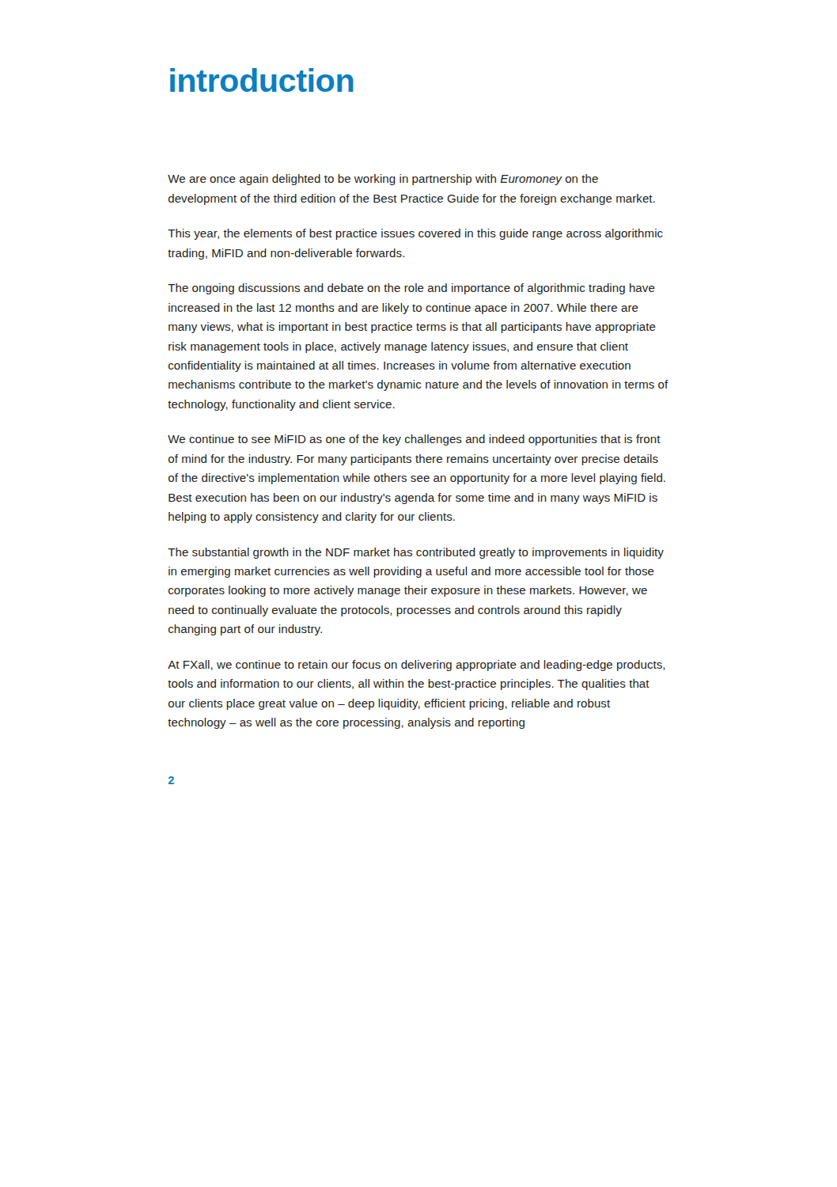introduction
We are once again delighted to be working in partnership with Euromoney on the development of the third edition of the Best Practice Guide for the foreign exchange market.
This year, the elements of best practice issues covered in this guide range across algorithmic trading, MiFID and non-deliverable forwards.
The ongoing discussions and debate on the role and importance of algorithmic trading have increased in the last 12 months and are likely to continue apace in 2007. While there are many views, what is important in best practice terms is that all participants have appropriate risk management tools in place, actively manage latency issues, and ensure that client confidentiality is maintained at all times. Increases in volume from alternative execution mechanisms contribute to the market's dynamic nature and the levels of innovation in terms of technology, functionality and client service.
We continue to see MiFID as one of the key challenges and indeed opportunities that is front of mind for the industry. For many participants there remains uncertainty over precise details of the directive's implementation while others see an opportunity for a more level playing field. Best execution has been on our industry's agenda for some time and in many ways MiFID is helping to apply consistency and clarity for our clients.
The substantial growth in the NDF market has contributed greatly to improvements in liquidity in emerging market currencies as well providing a useful and more accessible tool for those corporates looking to more actively manage their exposure in these markets. However, we need to continually evaluate the protocols, processes and controls around this rapidly changing part of our industry.
At FXall, we continue to retain our focus on delivering appropriate and leading-edge products, tools and information to our clients, all within the best-practice principles. The qualities that our clients place great value on – deep liquidity, efficient pricing, reliable and robust technology – as well as the core processing, analysis and reporting
2